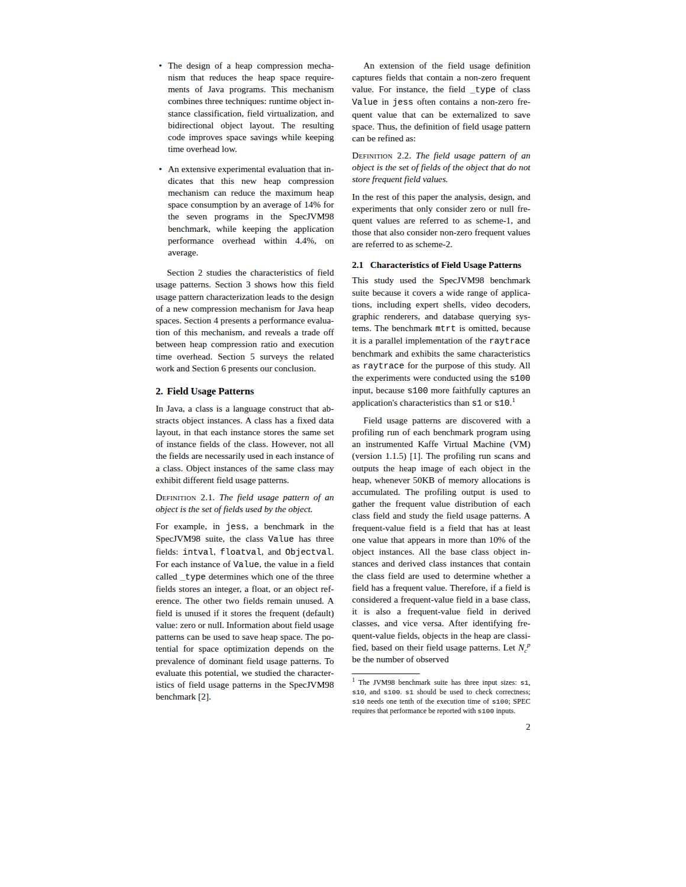The design of a heap compression mechanism that reduces the heap space requirements of Java programs. This mechanism combines three techniques: runtime object instance classification, field virtualization, and bidirectional object layout. The resulting code improves space savings while keeping time overhead low.
An extensive experimental evaluation that indicates that this new heap compression mechanism can reduce the maximum heap space consumption by an average of 14% for the seven programs in the SpecJVM98 benchmark, while keeping the application performance overhead within 4.4%, on average.
Section 2 studies the characteristics of field usage patterns. Section 3 shows how this field usage pattern characterization leads to the design of a new compression mechanism for Java heap spaces. Section 4 presents a performance evaluation of this mechanism, and reveals a trade off between heap compression ratio and execution time overhead. Section 5 surveys the related work and Section 6 presents our conclusion.
2. Field Usage Patterns
In Java, a class is a language construct that abstracts object instances. A class has a fixed data layout, in that each instance stores the same set of instance fields of the class. However, not all the fields are necessarily used in each instance of a class. Object instances of the same class may exhibit different field usage patterns.
Definition 2.1. The field usage pattern of an object is the set of fields used by the object.
For example, in jess, a benchmark in the SpecJVM98 suite, the class Value has three fields: intval, floatval, and Objectval. For each instance of Value, the value in a field called _type determines which one of the three fields stores an integer, a float, or an object reference. The other two fields remain unused. A field is unused if it stores the frequent (default) value: zero or null. Information about field usage patterns can be used to save heap space. The potential for space optimization depends on the prevalence of dominant field usage patterns. To evaluate this potential, we studied the characteristics of field usage patterns in the SpecJVM98 benchmark [2].
An extension of the field usage definition captures fields that contain a non-zero frequent value. For instance, the field _type of class Value in jess often contains a non-zero frequent value that can be externalized to save space. Thus, the definition of field usage pattern can be refined as:
Definition 2.2. The field usage pattern of an object is the set of fields of the object that do not store frequent field values.
In the rest of this paper the analysis, design, and experiments that only consider zero or null frequent values are referred to as scheme-1, and those that also consider non-zero frequent values are referred to as scheme-2.
2.1 Characteristics of Field Usage Patterns
This study used the SpecJVM98 benchmark suite because it covers a wide range of applications, including expert shells, video decoders, graphic renderers, and database querying systems. The benchmark mtrt is omitted, because it is a parallel implementation of the raytrace benchmark and exhibits the same characteristics as raytrace for the purpose of this study. All the experiments were conducted using the s100 input, because s100 more faithfully captures an application's characteristics than s1 or s10.1
Field usage patterns are discovered with a profiling run of each benchmark program using an instrumented Kaffe Virtual Machine (VM) (version 1.1.5) [1]. The profiling run scans and outputs the heap image of each object in the heap, whenever 50KB of memory allocations is accumulated. The profiling output is used to gather the frequent value distribution of each class field and study the field usage patterns. A frequent-value field is a field that has at least one value that appears in more than 10% of the object instances. All the base class object instances and derived class instances that contain the class field are used to determine whether a field has a frequent value. Therefore, if a field is considered a frequent-value field in a base class, it is also a frequent-value field in derived classes, and vice versa. After identifying frequent-value fields, objects in the heap are classified, based on their field usage patterns. Let Ncp be the number of observed
1 The JVM98 benchmark suite has three input sizes: s1, s10, and s100. s1 should be used to check correctness; s10 needs one tenth of the execution time of s100; SPEC requires that performance be reported with s100 inputs.
2